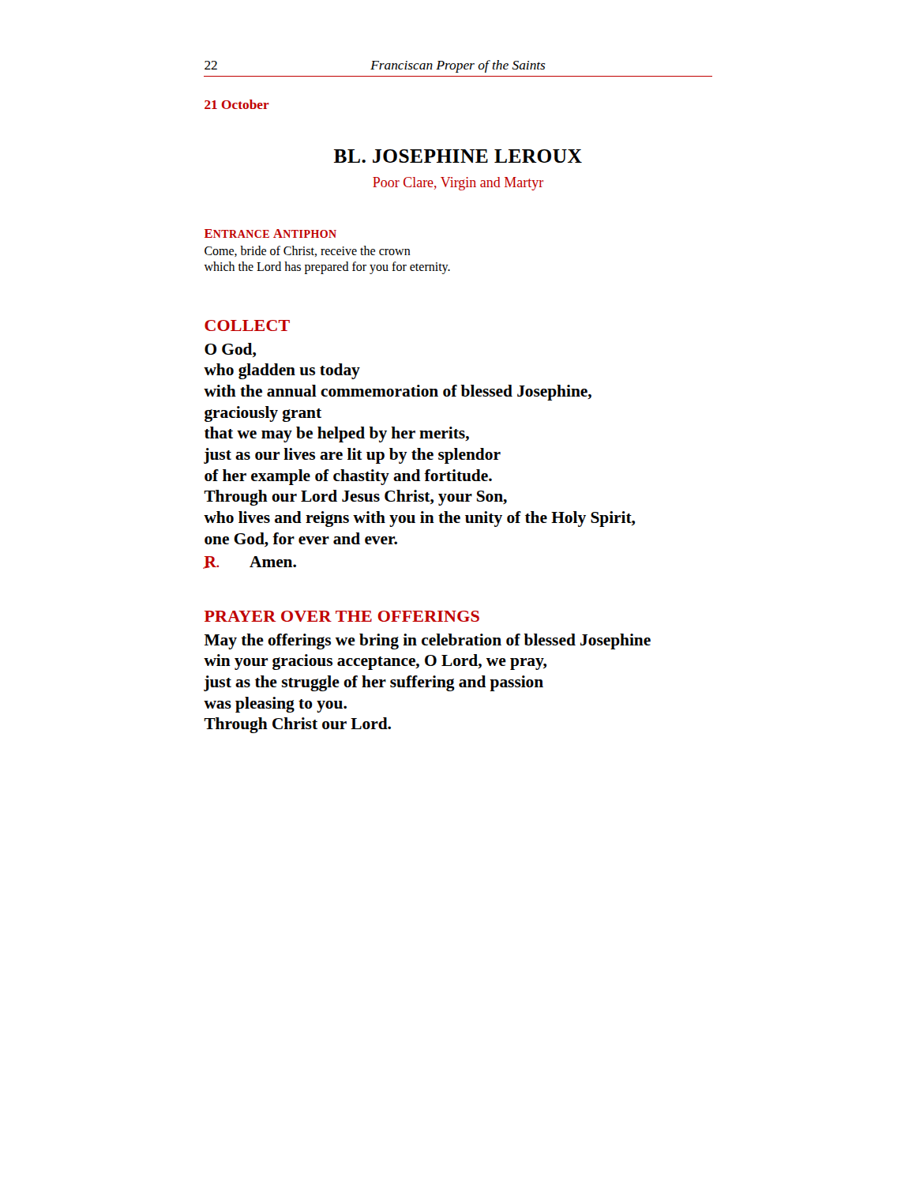22
Franciscan Proper of the Saints
21 October
BL. JOSEPHINE LEROUX
Poor Clare, Virgin and Martyr
ENTRANCE ANTIPHON
Come, bride of Christ, receive the crown which the Lord has prepared for you for eternity.
COLLECT
O God, who gladden us today with the annual commemoration of blessed Josephine, graciously grant that we may be helped by her merits, just as our lives are lit up by the splendor of her example of chastity and fortitude. Through our Lord Jesus Christ, your Son, who lives and reigns with you in the unity of the Holy Spirit, one God, for ever and ever.
R. Amen.
PRAYER OVER THE OFFERINGS
May the offerings we bring in celebration of blessed Josephine win your gracious acceptance, O Lord, we pray, just as the struggle of her suffering and passion was pleasing to you. Through Christ our Lord.